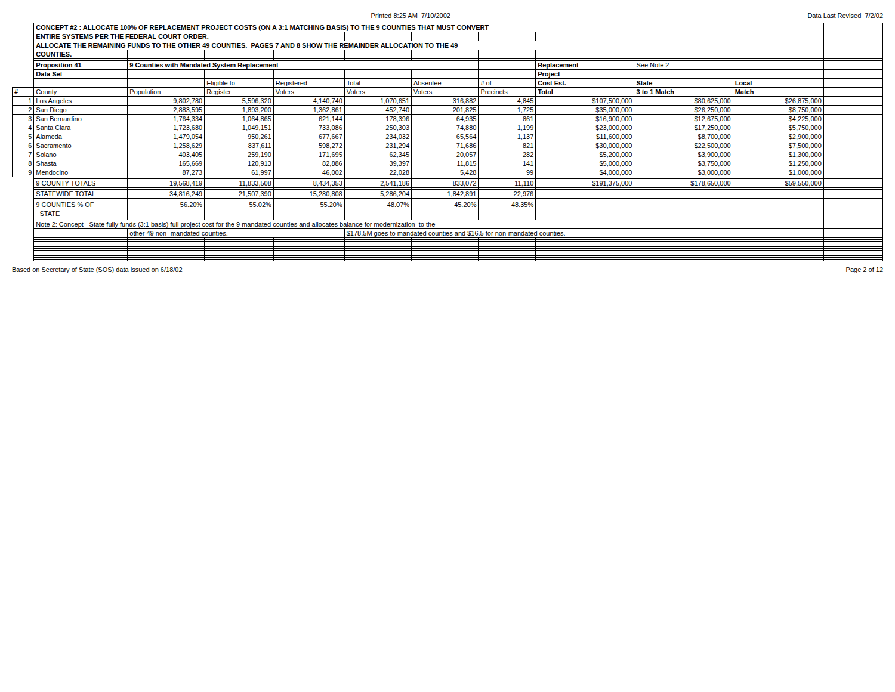Printed 8:25 AM 7/10/2002 Data Last Revised 7/2/02
| | CONCEPT #2 : ALLOCATE 100% OF REPLACEMENT PROJECT COSTS (ON A 3:1 MATCHING BASIS) TO THE 9 COUNTIES THAT MUST CONVERT | |
| | ENTIRE SYSTEMS PER THE FEDERAL COURT ORDER. | | | | | | | |
| | ALLOCATE THE REMAINING FUNDS TO THE OTHER 49 COUNTIES. PAGES 7 AND 8 SHOW THE REMAINDER ALLOCATION TO THE 49 | |
| | COUNTIES. | | | | | | | | | | |
| | Proposition 41 | 9 Counties with Mandated System Replacement | | Replacement | See Note 2 | | |
| | Data Set | | | | | | | Project | | | |
| | | | Eligible to | Registered | Total | Absentee | # of | Cost Est. | State | Local | |
| # | County | Population | Register | Voters | Voters | Voters | Precincts | Total | 3 to 1 Match | Match | |
| 1 | Los Angeles | 9,802,780 | 5,596,320 | 4,140,740 | 1,070,651 | 316,882 | 4,845 | $107,500,000 | $80,625,000 | $26,875,000 | |
| 2 | San Diego | 2,883,595 | 1,893,200 | 1,362,861 | 452,740 | 201,825 | 1,725 | $35,000,000 | $26,250,000 | $8,750,000 | |
| 3 | San Bernardino | 1,764,334 | 1,064,865 | 621,144 | 178,396 | 64,935 | 861 | $16,900,000 | $12,675,000 | $4,225,000 | |
| 4 | Santa Clara | 1,723,680 | 1,049,151 | 733,086 | 250,303 | 74,880 | 1,199 | $23,000,000 | $17,250,000 | $5,750,000 | |
| 5 | Alameda | 1,479,054 | 950,261 | 677,667 | 234,032 | 65,564 | 1,137 | $11,600,000 | $8,700,000 | $2,900,000 | |
| 6 | Sacramento | 1,258,629 | 837,611 | 598,272 | 231,294 | 71,686 | 821 | $30,000,000 | $22,500,000 | $7,500,000 | |
| 7 | Solano | 403,405 | 259,190 | 171,695 | 62,345 | 20,057 | 282 | $5,200,000 | $3,900,000 | $1,300,000 | |
| 8 | Shasta | 165,669 | 120,913 | 82,886 | 39,397 | 11,815 | 141 | $5,000,000 | $3,750,000 | $1,250,000 | |
| 9 | Mendocino | 87,273 | 61,997 | 46,002 | 22,028 | 5,428 | 99 | $4,000,000 | $3,000,000 | $1,000,000 | |
| | 9 COUNTY TOTALS | 19,568,419 | 11,833,508 | 8,434,353 | 2,541,186 | 833,072 | 11,110 | $191,375,000 | $178,650,000 | $59,550,000 | |
| | STATEWIDE TOTAL | 34,816,249 | 21,507,390 | 15,280,808 | 5,286,204 | 1,842,891 | 22,976 | | | | |
| | 9 COUNTIES % OF | 56.20% | 55.02% | 55.20% | 48.07% | 45.20% | 48.35% | | | | |
| | STATE | | | | | | | | | | |
| | Note 2: Concept - State fully funds (3:1 basis) full project cost for the 9 mandated counties and allocates balance for modernization to the | |
| | | other 49 non -mandated counties. | $178.5M goes to mandated counties and $16.5 for non-mandated counties. | |
Based on Secretary of State (SOS) data issued on 6/18/02 Page 2 of 12